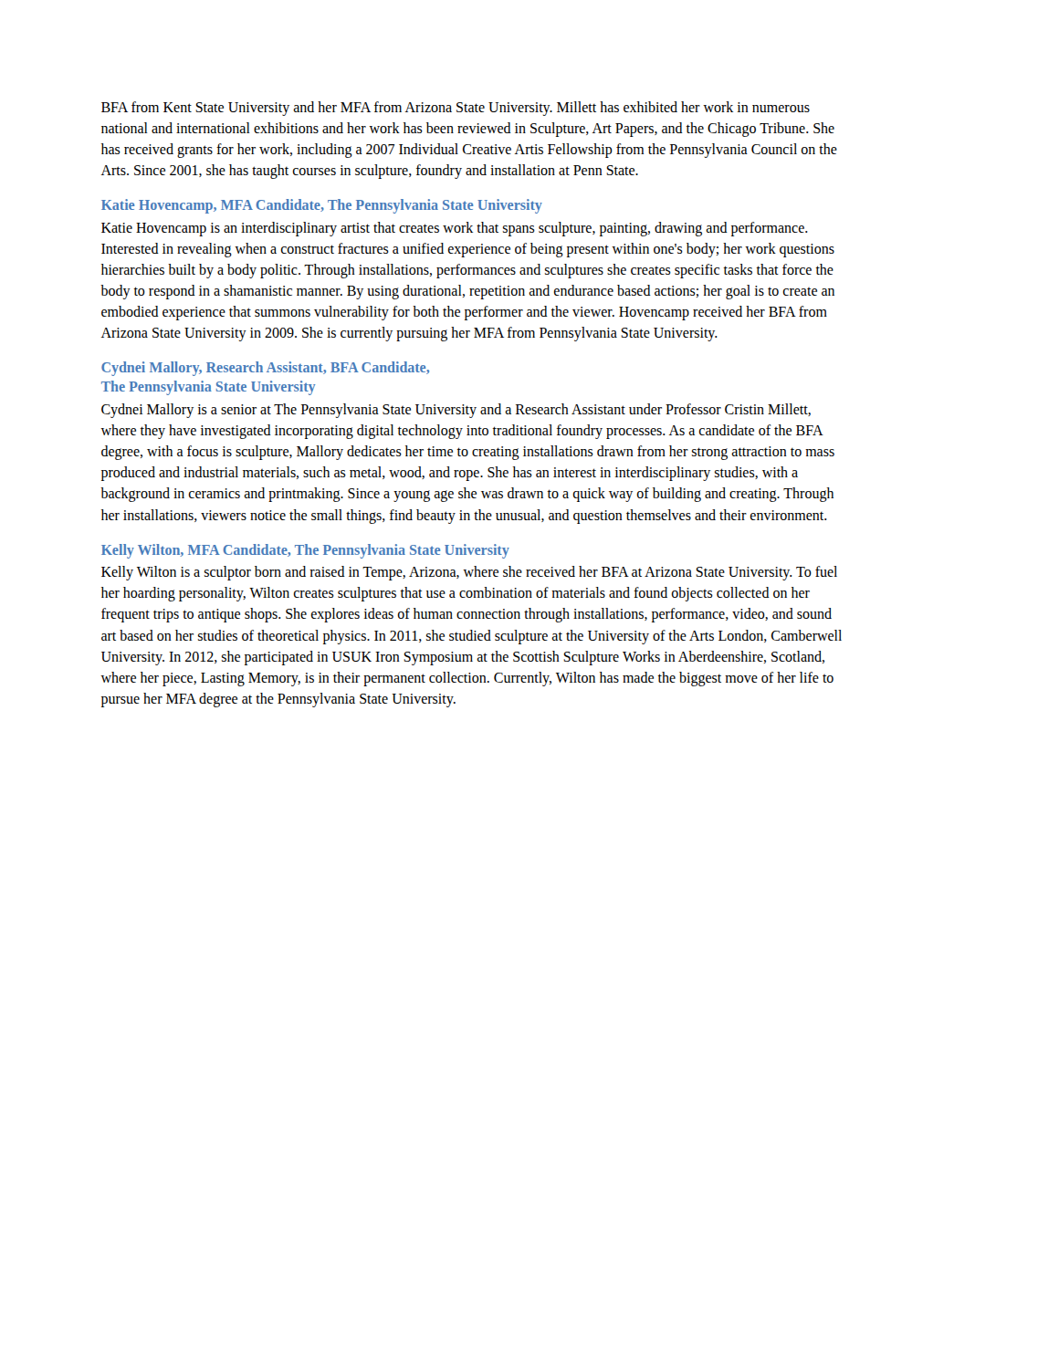BFA from Kent State University and her MFA from Arizona State University. Millett has exhibited her work in numerous national and international exhibitions and her work has been reviewed in Sculpture, Art Papers, and the Chicago Tribune. She has received grants for her work, including a 2007 Individual Creative Artis Fellowship from the Pennsylvania Council on the Arts. Since 2001, she has taught courses in sculpture, foundry and installation at Penn State.
Katie Hovencamp, MFA Candidate, The Pennsylvania State University
Katie Hovencamp is an interdisciplinary artist that creates work that spans sculpture, painting, drawing and performance. Interested in revealing when a construct fractures a unified experience of being present within one's body; her work questions hierarchies built by a body politic. Through installations, performances and sculptures she creates specific tasks that force the body to respond in a shamanistic manner. By using durational, repetition and endurance based actions; her goal is to create an embodied experience that summons vulnerability for both the performer and the viewer. Hovencamp received her BFA from Arizona State University in 2009. She is currently pursuing her MFA from Pennsylvania State University.
Cydnei Mallory, Research Assistant, BFA Candidate,
The Pennsylvania State University
Cydnei Mallory is a senior at The Pennsylvania State University and a Research Assistant under Professor Cristin Millett, where they have investigated incorporating digital technology into traditional foundry processes. As a candidate of the BFA degree, with a focus is sculpture, Mallory dedicates her time to creating installations drawn from her strong attraction to mass produced and industrial materials, such as metal, wood, and rope. She has an interest in interdisciplinary studies, with a background in ceramics and printmaking. Since a young age she was drawn to a quick way of building and creating. Through her installations, viewers notice the small things, find beauty in the unusual, and question themselves and their environment.
Kelly Wilton, MFA Candidate, The Pennsylvania State University
Kelly Wilton is a sculptor born and raised in Tempe, Arizona, where she received her BFA at Arizona State University. To fuel her hoarding personality, Wilton creates sculptures that use a combination of materials and found objects collected on her frequent trips to antique shops. She explores ideas of human connection through installations, performance, video, and sound art based on her studies of theoretical physics. In 2011, she studied sculpture at the University of the Arts London, Camberwell University. In 2012, she participated in USUK Iron Symposium at the Scottish Sculpture Works in Aberdeenshire, Scotland, where her piece, Lasting Memory, is in their permanent collection. Currently, Wilton has made the biggest move of her life to pursue her MFA degree at the Pennsylvania State University.